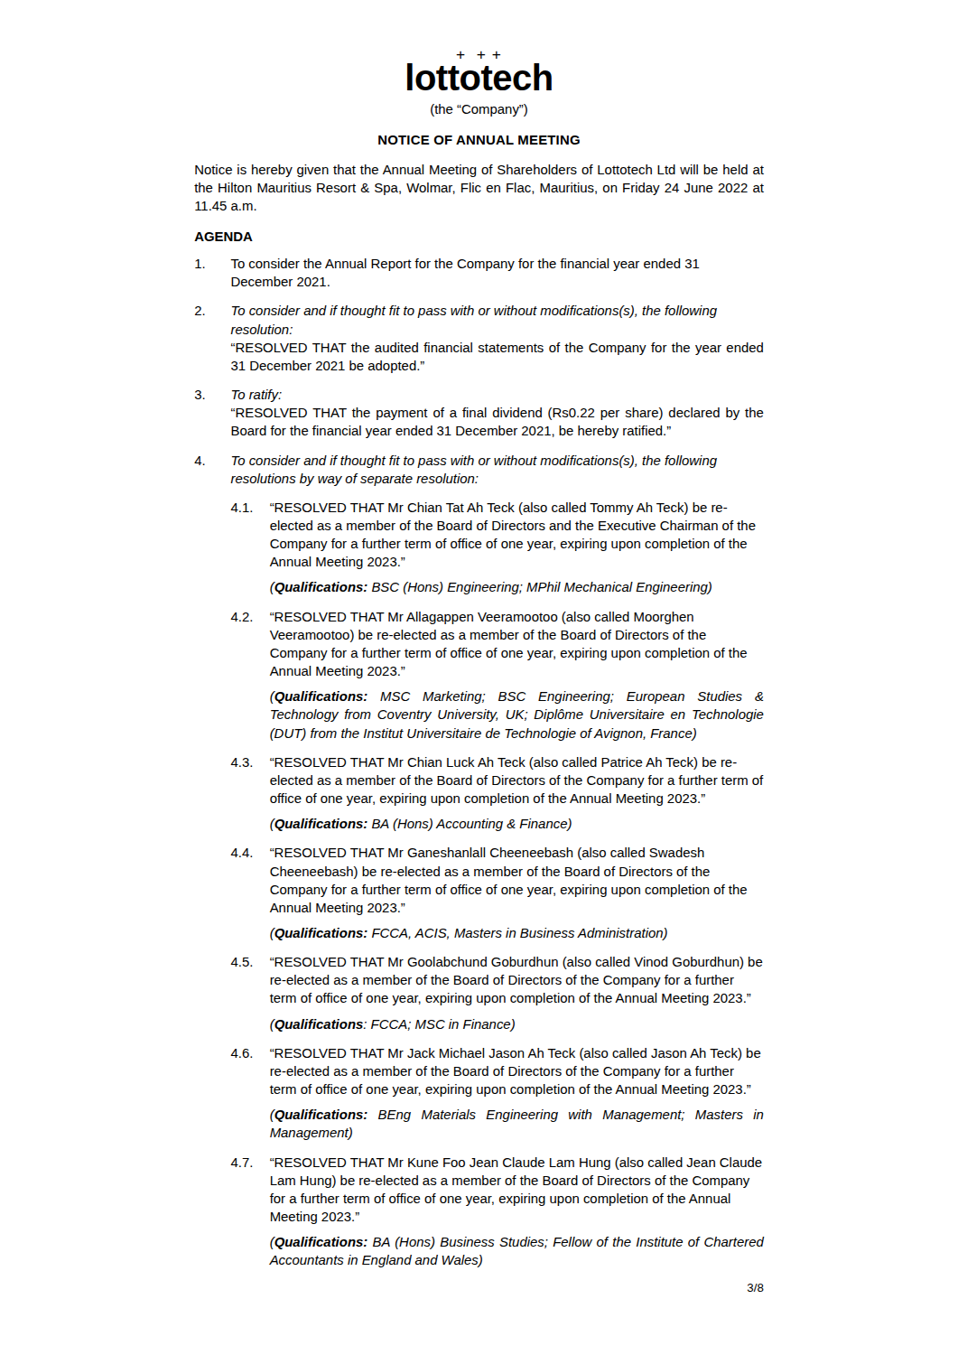+ + +
lottotech
(the “Company”)
NOTICE OF ANNUAL MEETING
Notice is hereby given that the Annual Meeting of Shareholders of Lottotech Ltd will be held at the Hilton Mauritius Resort & Spa, Wolmar, Flic en Flac, Mauritius, on Friday 24 June 2022 at 11.45 a.m.
AGENDA
1. To consider the Annual Report for the Company for the financial year ended 31 December 2021.
2. To consider and if thought fit to pass with or without modifications(s), the following resolution:
“RESOLVED THAT the audited financial statements of the Company for the year ended 31 December 2021 be adopted.”
3. To ratify:
“RESOLVED THAT the payment of a final dividend (Rs0.22 per share) declared by the Board for the financial year ended 31 December 2021, be hereby ratified.”
4. To consider and if thought fit to pass with or without modifications(s), the following resolutions by way of separate resolution:
4.1. “RESOLVED THAT Mr Chian Tat Ah Teck (also called Tommy Ah Teck) be re-elected as a member of the Board of Directors and the Executive Chairman of the Company for a further term of office of one year, expiring upon completion of the Annual Meeting 2023.”
(Qualifications: BSC (Hons) Engineering; MPhil Mechanical Engineering)
4.2. “RESOLVED THAT Mr Allagappen Veeramootoo (also called Moorghen Veeramootoo) be re-elected as a member of the Board of Directors of the Company for a further term of office of one year, expiring upon completion of the Annual Meeting 2023.”
(Qualifications: MSC Marketing; BSC Engineering; European Studies & Technology from Coventry University, UK; Diplôme Universitaire en Technologie (DUT) from the Institut Universitaire de Technologie of Avignon, France)
4.3. “RESOLVED THAT Mr Chian Luck Ah Teck (also called Patrice Ah Teck) be re-elected as a member of the Board of Directors of the Company for a further term of office of one year, expiring upon completion of the Annual Meeting 2023.”
(Qualifications: BA (Hons) Accounting & Finance)
4.4. “RESOLVED THAT Mr Ganeshanlall Cheeneebash (also called Swadesh Cheeneebash) be re-elected as a member of the Board of Directors of the Company for a further term of office of one year, expiring upon completion of the Annual Meeting 2023.”
(Qualifications: FCCA, ACIS, Masters in Business Administration)
4.5. “RESOLVED THAT Mr Goolabchund Goburdhun (also called Vinod Goburdhun) be re-elected as a member of the Board of Directors of the Company for a further term of office of one year, expiring upon completion of the Annual Meeting 2023.”
(Qualifications: FCCA; MSC in Finance)
4.6. “RESOLVED THAT Mr Jack Michael Jason Ah Teck (also called Jason Ah Teck) be re-elected as a member of the Board of Directors of the Company for a further term of office of one year, expiring upon completion of the Annual Meeting 2023.”
(Qualifications: BEng Materials Engineering with Management; Masters in Management)
4.7. “RESOLVED THAT Mr Kune Foo Jean Claude Lam Hung (also called Jean Claude Lam Hung) be re-elected as a member of the Board of Directors of the Company for a further term of office of one year, expiring upon completion of the Annual Meeting 2023.”
(Qualifications: BA (Hons) Business Studies; Fellow of the Institute of Chartered Accountants in England and Wales)
3/8